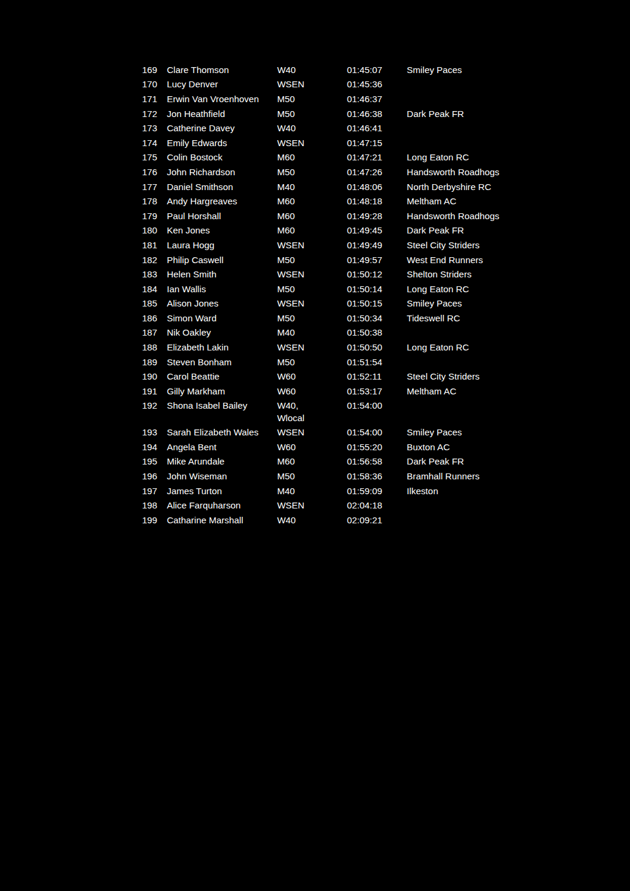| 169 | Clare Thomson | W40 | 01:45:07 | Smiley Paces |
| 170 | Lucy Denver | WSEN | 01:45:36 | |
| 171 | Erwin Van Vroenhoven | M50 | 01:46:37 | |
| 172 | Jon Heathfield | M50 | 01:46:38 | Dark Peak FR |
| 173 | Catherine Davey | W40 | 01:46:41 | |
| 174 | Emily Edwards | WSEN | 01:47:15 | |
| 175 | Colin Bostock | M60 | 01:47:21 | Long Eaton RC |
| 176 | John Richardson | M50 | 01:47:26 | Handsworth Roadhogs |
| 177 | Daniel Smithson | M40 | 01:48:06 | North Derbyshire RC |
| 178 | Andy Hargreaves | M60 | 01:48:18 | Meltham AC |
| 179 | Paul Horshall | M60 | 01:49:28 | Handsworth Roadhogs |
| 180 | Ken Jones | M60 | 01:49:45 | Dark Peak FR |
| 181 | Laura Hogg | WSEN | 01:49:49 | Steel City Striders |
| 182 | Philip Caswell | M50 | 01:49:57 | West End Runners |
| 183 | Helen Smith | WSEN | 01:50:12 | Shelton Striders |
| 184 | Ian Wallis | M50 | 01:50:14 | Long Eaton RC |
| 185 | Alison Jones | WSEN | 01:50:15 | Smiley Paces |
| 186 | Simon Ward | M50 | 01:50:34 | Tideswell RC |
| 187 | Nik Oakley | M40 | 01:50:38 | |
| 188 | Elizabeth Lakin | WSEN | 01:50:50 | Long Eaton RC |
| 189 | Steven Bonham | M50 | 01:51:54 | |
| 190 | Carol Beattie | W60 | 01:52:11 | Steel City Striders |
| 191 | Gilly Markham | W60 | 01:53:17 | Meltham AC |
| 192 | Shona Isabel Bailey | W40, Wlocal | 01:54:00 | |
| 193 | Sarah Elizabeth Wales | WSEN | 01:54:00 | Smiley Paces |
| 194 | Angela Bent | W60 | 01:55:20 | Buxton AC |
| 195 | Mike Arundale | M60 | 01:56:58 | Dark Peak FR |
| 196 | John Wiseman | M50 | 01:58:36 | Bramhall Runners |
| 197 | James Turton | M40 | 01:59:09 | Ilkeston |
| 198 | Alice Farquharson | WSEN | 02:04:18 | |
| 199 | Catharine Marshall | W40 | 02:09:21 | |